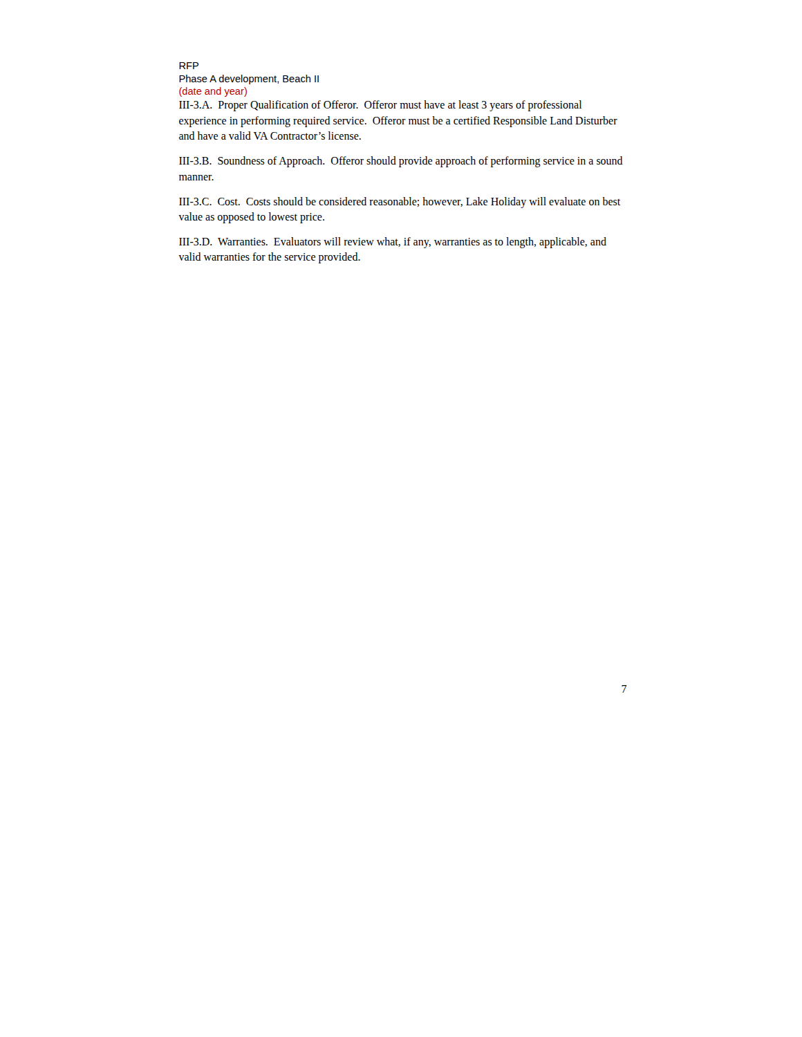RFP
Phase A development, Beach II
(date and year)
III-3.A. Proper Qualification of Offeror. Offeror must have at least 3 years of professional experience in performing required service. Offeror must be a certified Responsible Land Disturber and have a valid VA Contractor’s license.
III-3.B. Soundness of Approach. Offeror should provide approach of performing service in a sound manner.
III-3.C. Cost. Costs should be considered reasonable; however, Lake Holiday will evaluate on best value as opposed to lowest price.
III-3.D. Warranties. Evaluators will review what, if any, warranties as to length, applicable, and valid warranties for the service provided.
7